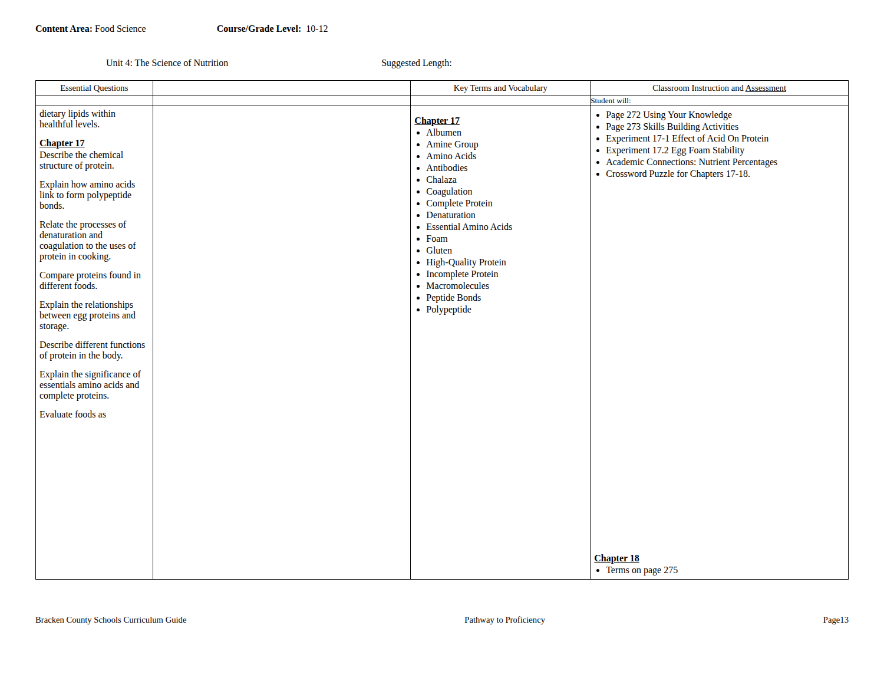Content Area: Food Science
Course/Grade Level: 10-12
Unit 4: The Science of Nutrition
Suggested Length:
| Essential Questions | | Key Terms and Vocabulary | Classroom Instruction and Assessment |
| --- | --- | --- | --- |
| | | | Student will: |
| dietary lipids within healthful levels. Chapter 17 Describe the chemical structure of protein. Explain how amino acids link to form polypeptide bonds. Relate the processes of denaturation and coagulation to the uses of protein in cooking. Compare proteins found in different foods. Explain the relationships between egg proteins and storage. Describe different functions of protein in the body. Explain the significance of essentials amino acids and complete proteins. Evaluate foods as | | Chapter 17 Albumen Amine Group Amino Acids Antibodies Chalaza Coagulation Complete Protein Denaturation Essential Amino Acids Foam Gluten High-Quality Protein Incomplete Protein Macromolecules Peptide Bonds Polypeptide | Page 272 Using Your Knowledge Page 273 Skills Building Activities Experiment 17-1 Effect of Acid On Protein Experiment 17.2 Egg Foam Stability Academic Connections: Nutrient Percentages Crossword Puzzle for Chapters 17-18. Chapter 18 Terms on page 275 |
Bracken County Schools Curriculum Guide
Pathway to Proficiency
Page13